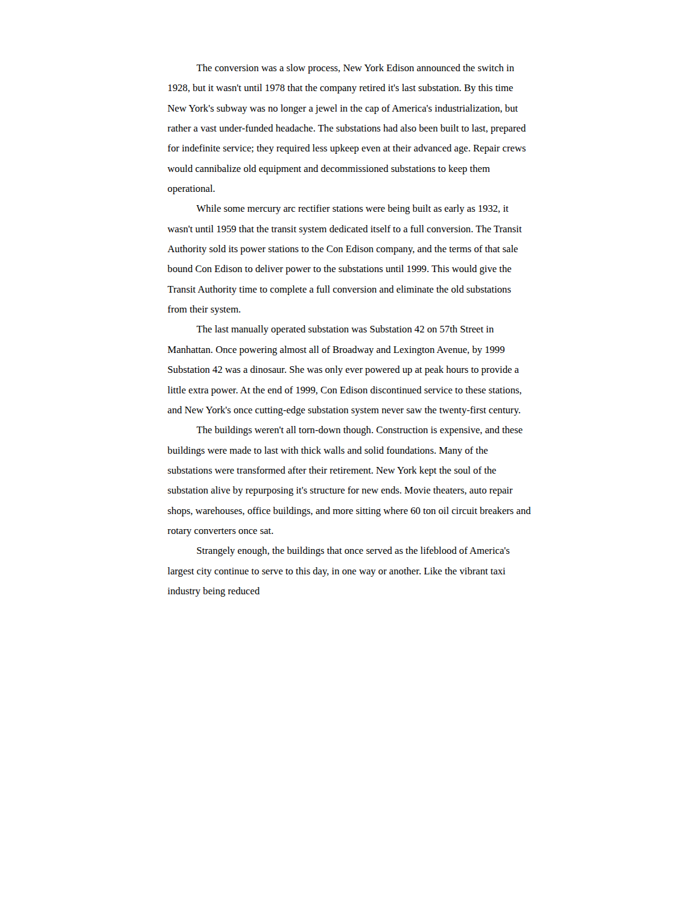The conversion was a slow process, New York Edison announced the switch in 1928, but it wasn't until 1978 that the company retired it's last substation. By this time New York's subway was no longer a jewel in the cap of America's industrialization, but rather a vast under-funded headache. The substations had also been built to last, prepared for indefinite service; they required less upkeep even at their advanced age. Repair crews would cannibalize old equipment and decommissioned substations to keep them operational.
While some mercury arc rectifier stations were being built as early as 1932, it wasn't until 1959 that the transit system dedicated itself to a full conversion. The Transit Authority sold its power stations to the Con Edison company, and the terms of that sale bound Con Edison to deliver power to the substations until 1999. This would give the Transit Authority time to complete a full conversion and eliminate the old substations from their system.
The last manually operated substation was Substation 42 on 57th Street in Manhattan. Once powering almost all of Broadway and Lexington Avenue, by 1999 Substation 42 was a dinosaur. She was only ever powered up at peak hours to provide a little extra power. At the end of 1999, Con Edison discontinued service to these stations, and New York's once cutting-edge substation system never saw the twenty-first century.
The buildings weren't all torn-down though. Construction is expensive, and these buildings were made to last with thick walls and solid foundations. Many of the substations were transformed after their retirement. New York kept the soul of the substation alive by repurposing it's structure for new ends. Movie theaters, auto repair shops, warehouses, office buildings, and more sitting where 60 ton oil circuit breakers and rotary converters once sat.
Strangely enough, the buildings that once served as the lifeblood of America's largest city continue to serve to this day, in one way or another. Like the vibrant taxi industry being reduced